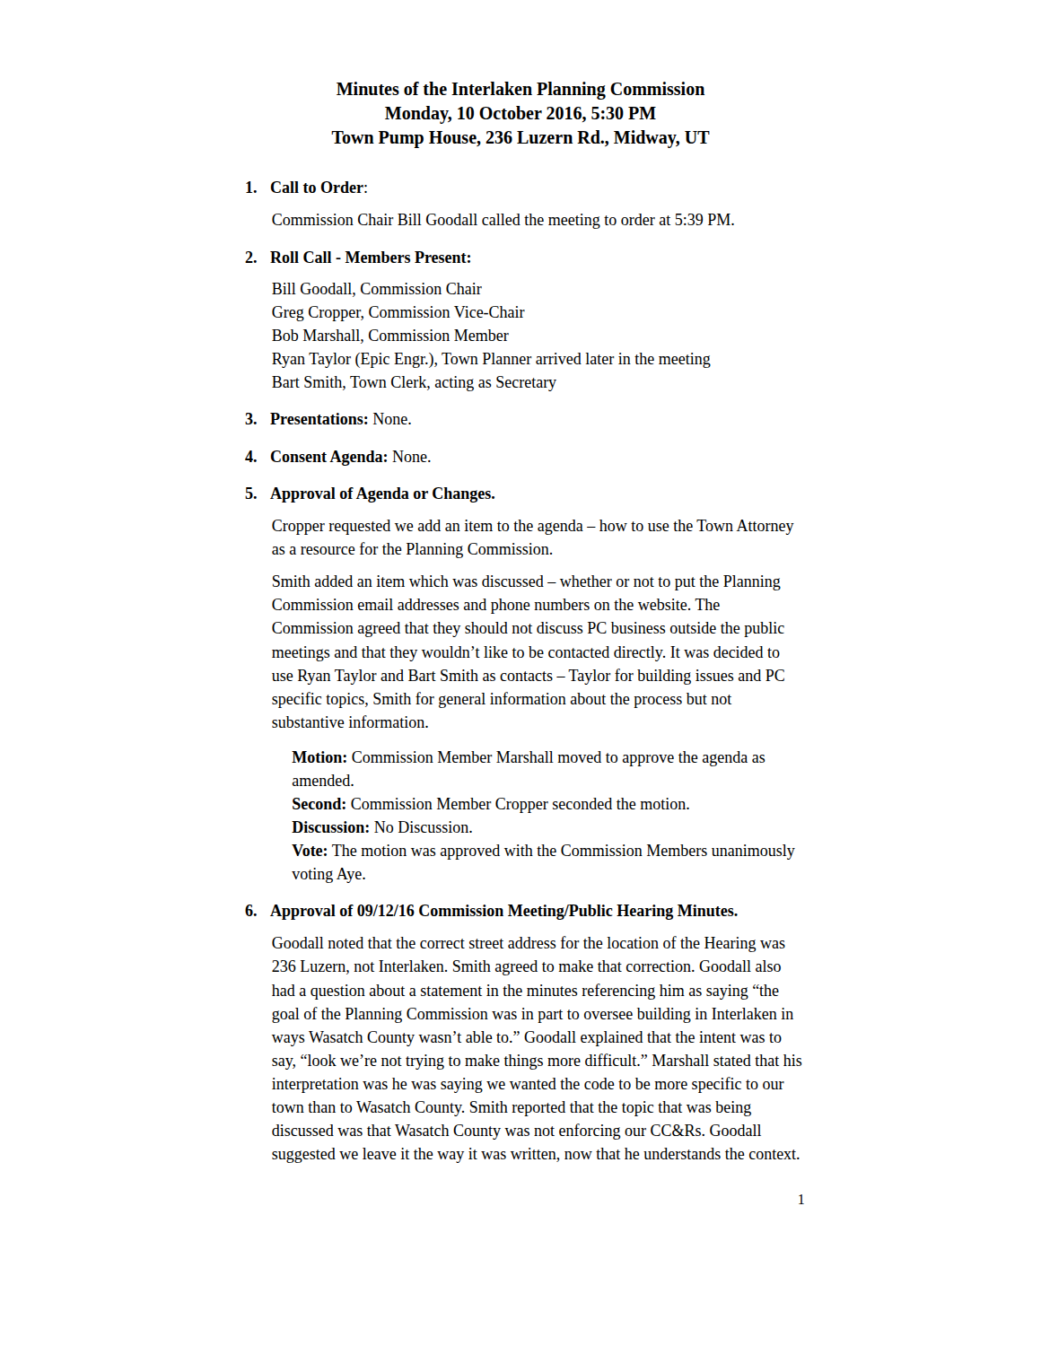Minutes of the Interlaken Planning Commission Monday, 10 October 2016, 5:30 PM Town Pump House, 236 Luzern Rd., Midway, UT
Call to Order:
Commission Chair Bill Goodall called the meeting to order at 5:39 PM.
Roll Call - Members Present:
Bill Goodall, Commission Chair
Greg Cropper, Commission Vice-Chair
Bob Marshall, Commission Member
Ryan Taylor (Epic Engr.), Town Planner arrived later in the meeting
Bart Smith, Town Clerk, acting as Secretary
Presentations: None.
Consent Agenda: None.
Approval of Agenda or Changes.
Cropper requested we add an item to the agenda – how to use the Town Attorney as a resource for the Planning Commission.
Smith added an item which was discussed – whether or not to put the Planning Commission email addresses and phone numbers on the website. The Commission agreed that they should not discuss PC business outside the public meetings and that they wouldn’t like to be contacted directly. It was decided to use Ryan Taylor and Bart Smith as contacts – Taylor for building issues and PC specific topics, Smith for general information about the process but not substantive information.
Motion: Commission Member Marshall moved to approve the agenda as amended.
Second: Commission Member Cropper seconded the motion.
Discussion: No Discussion.
Vote: The motion was approved with the Commission Members unanimously voting Aye.
Approval of 09/12/16 Commission Meeting/Public Hearing Minutes.
Goodall noted that the correct street address for the location of the Hearing was 236 Luzern, not Interlaken. Smith agreed to make that correction. Goodall also had a question about a statement in the minutes referencing him as saying “the goal of the Planning Commission was in part to oversee building in Interlaken in ways Wasatch County wasn’t able to.” Goodall explained that the intent was to say, “look we’re not trying to make things more difficult.” Marshall stated that his interpretation was he was saying we wanted the code to be more specific to our town than to Wasatch County. Smith reported that the topic that was being discussed was that Wasatch County was not enforcing our CC&Rs. Goodall suggested we leave it the way it was written, now that he understands the context.
1